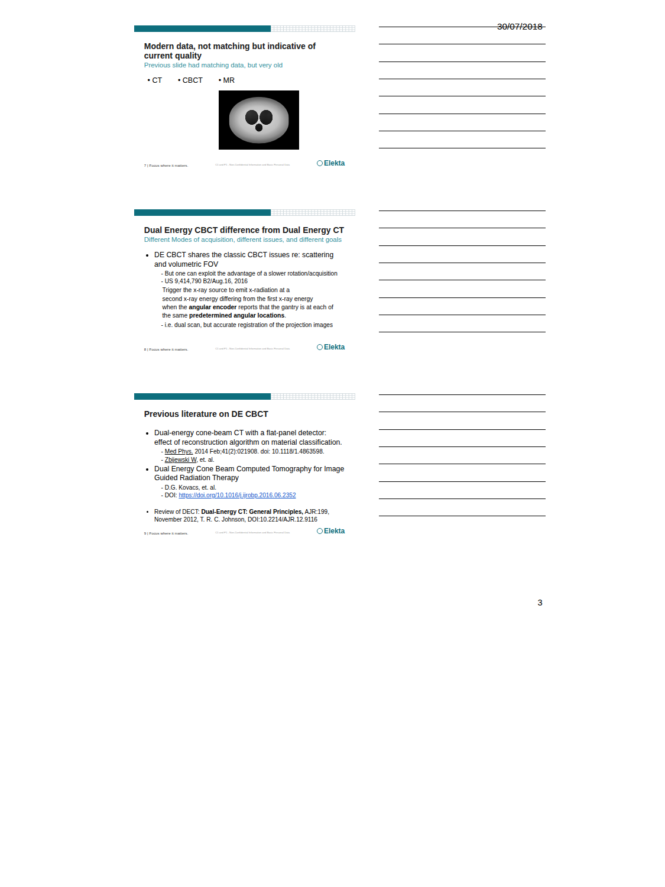30/07/2018
Modern data, not matching but indicative of current quality
Previous slide had matching data, but very old
CT
CBCT
MR
7 | Focus where it matters.
C1 and P1 - Non-Confidential Information and Basic Personal Data
Elekta
Dual Energy CBCT difference from Dual Energy CT
Different Modes of acquisition, different issues, and different goals
DE CBCT shares the classic CBCT issues re: scattering and volumetric FOV
But one can exploit the advantage of a slower rotation/acquisition
US 9,414,790 B2/Aug.16, 2016
Trigger the x-ray source to emit x-radiation at a
second x-ray energy differing from the first x-ray energy
when the angular encoder reports that the gantry is at each of
the same predetermined angular locations.
i.e. dual scan, but accurate registration of the projection images
8 | Focus where it matters.
C1 and P1 - Non-Confidential Information and Basic Personal Data
Elekta
Previous literature on DE CBCT
Dual-energy cone-beam CT with a flat-panel detector: effect of reconstruction algorithm on material classification.
Med Phys. 2014 Feb;41(2):021908. doi: 10.1118/1.4863598.
Zbijewski W, et. al.
Dual Energy Cone Beam Computed Tomography for Image Guided Radiation Therapy
D.G. Kovacs, et. al.
DOI: https://doi.org/10.1016/j.ijrobp.2016.06.2352
Review of DECT: Dual-Energy CT: General Principles, AJR:199, November 2012, T. R. C. Johnson, DOI:10.2214/AJR.12.9116
9 | Focus where it matters.
C1 and P1 - Non-Confidential Information and Basic Personal Data
Elekta
3